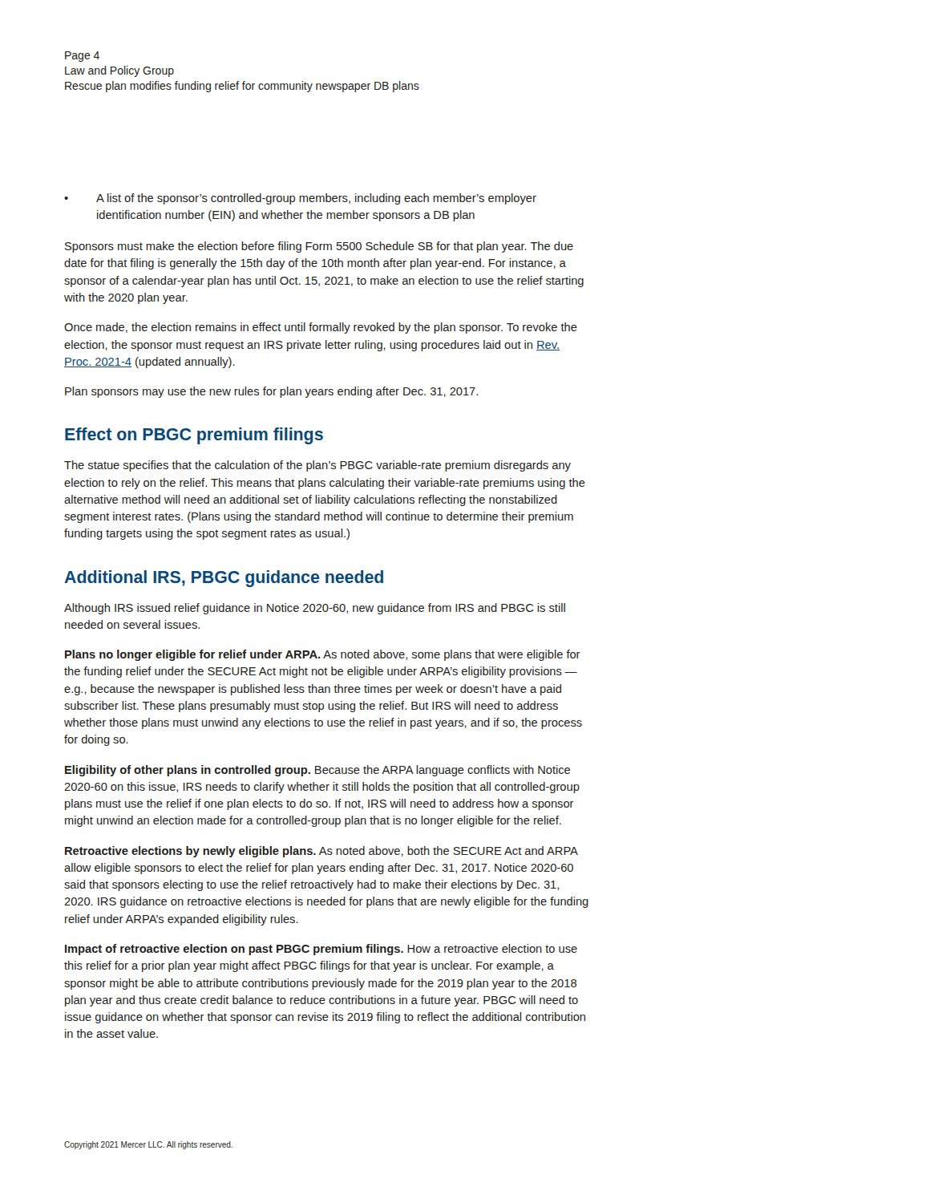Page 4
Law and Policy Group
Rescue plan modifies funding relief for community newspaper DB plans
A list of the sponsor’s controlled-group members, including each member’s employer identification number (EIN) and whether the member sponsors a DB plan
Sponsors must make the election before filing Form 5500 Schedule SB for that plan year. The due date for that filing is generally the 15th day of the 10th month after plan year-end. For instance, a sponsor of a calendar-year plan has until Oct. 15, 2021, to make an election to use the relief starting with the 2020 plan year.
Once made, the election remains in effect until formally revoked by the plan sponsor. To revoke the election, the sponsor must request an IRS private letter ruling, using procedures laid out in Rev. Proc. 2021-4 (updated annually).
Plan sponsors may use the new rules for plan years ending after Dec. 31, 2017.
Effect on PBGC premium filings
The statue specifies that the calculation of the plan’s PBGC variable-rate premium disregards any election to rely on the relief. This means that plans calculating their variable-rate premiums using the alternative method will need an additional set of liability calculations reflecting the nonstabilized segment interest rates. (Plans using the standard method will continue to determine their premium funding targets using the spot segment rates as usual.)
Additional IRS, PBGC guidance needed
Although IRS issued relief guidance in Notice 2020-60, new guidance from IRS and PBGC is still needed on several issues.
Plans no longer eligible for relief under ARPA. As noted above, some plans that were eligible for the funding relief under the SECURE Act might not be eligible under ARPA’s eligibility provisions — e.g., because the newspaper is published less than three times per week or doesn’t have a paid subscriber list. These plans presumably must stop using the relief. But IRS will need to address whether those plans must unwind any elections to use the relief in past years, and if so, the process for doing so.
Eligibility of other plans in controlled group. Because the ARPA language conflicts with Notice 2020-60 on this issue, IRS needs to clarify whether it still holds the position that all controlled-group plans must use the relief if one plan elects to do so. If not, IRS will need to address how a sponsor might unwind an election made for a controlled-group plan that is no longer eligible for the relief.
Retroactive elections by newly eligible plans. As noted above, both the SECURE Act and ARPA allow eligible sponsors to elect the relief for plan years ending after Dec. 31, 2017. Notice 2020-60 said that sponsors electing to use the relief retroactively had to make their elections by Dec. 31, 2020. IRS guidance on retroactive elections is needed for plans that are newly eligible for the funding relief under ARPA’s expanded eligibility rules.
Impact of retroactive election on past PBGC premium filings. How a retroactive election to use this relief for a prior plan year might affect PBGC filings for that year is unclear. For example, a sponsor might be able to attribute contributions previously made for the 2019 plan year to the 2018 plan year and thus create credit balance to reduce contributions in a future year. PBGC will need to issue guidance on whether that sponsor can revise its 2019 filing to reflect the additional contribution in the asset value.
Copyright 2021 Mercer LLC. All rights reserved.